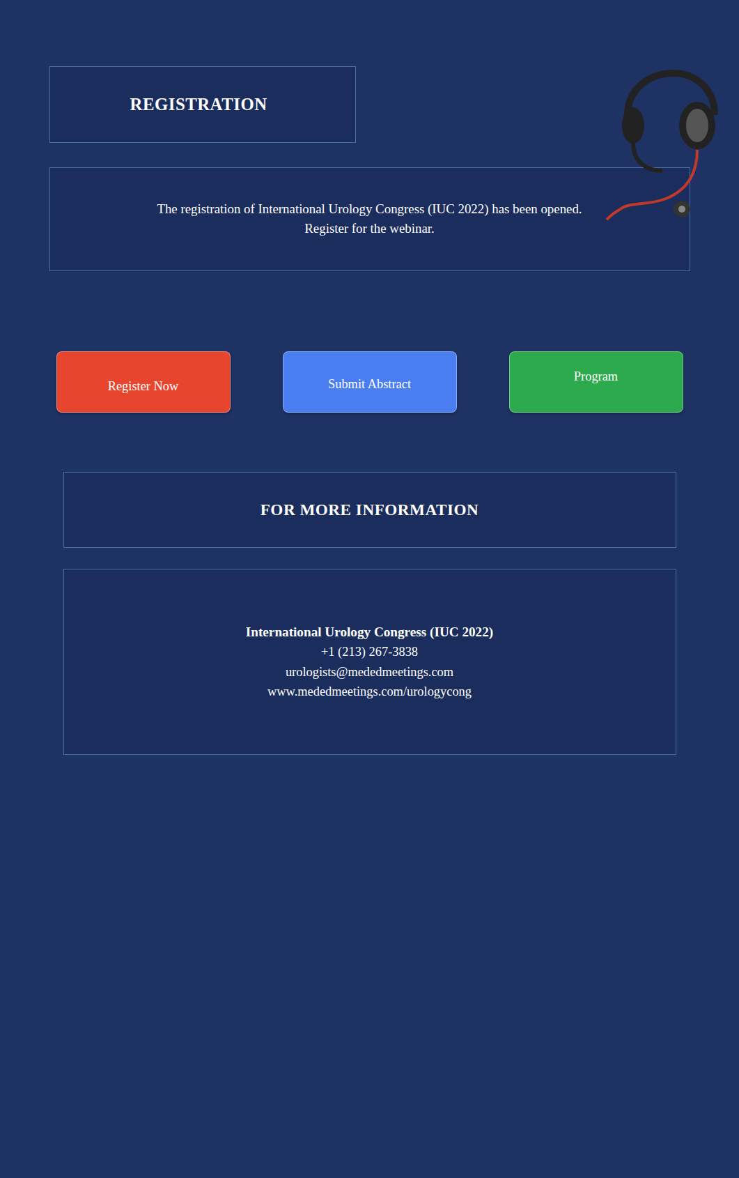REGISTRATION
The registration of International Urology Congress (IUC 2022) has been opened.
Register for the webinar.
Register Now Submit Abstract Program
FOR MORE INFORMATION
International Urology Congress (IUC 2022)
+1 (213) 267-3838
urologists@mededmeetings.com
www.mededmeetings.com/urologycong